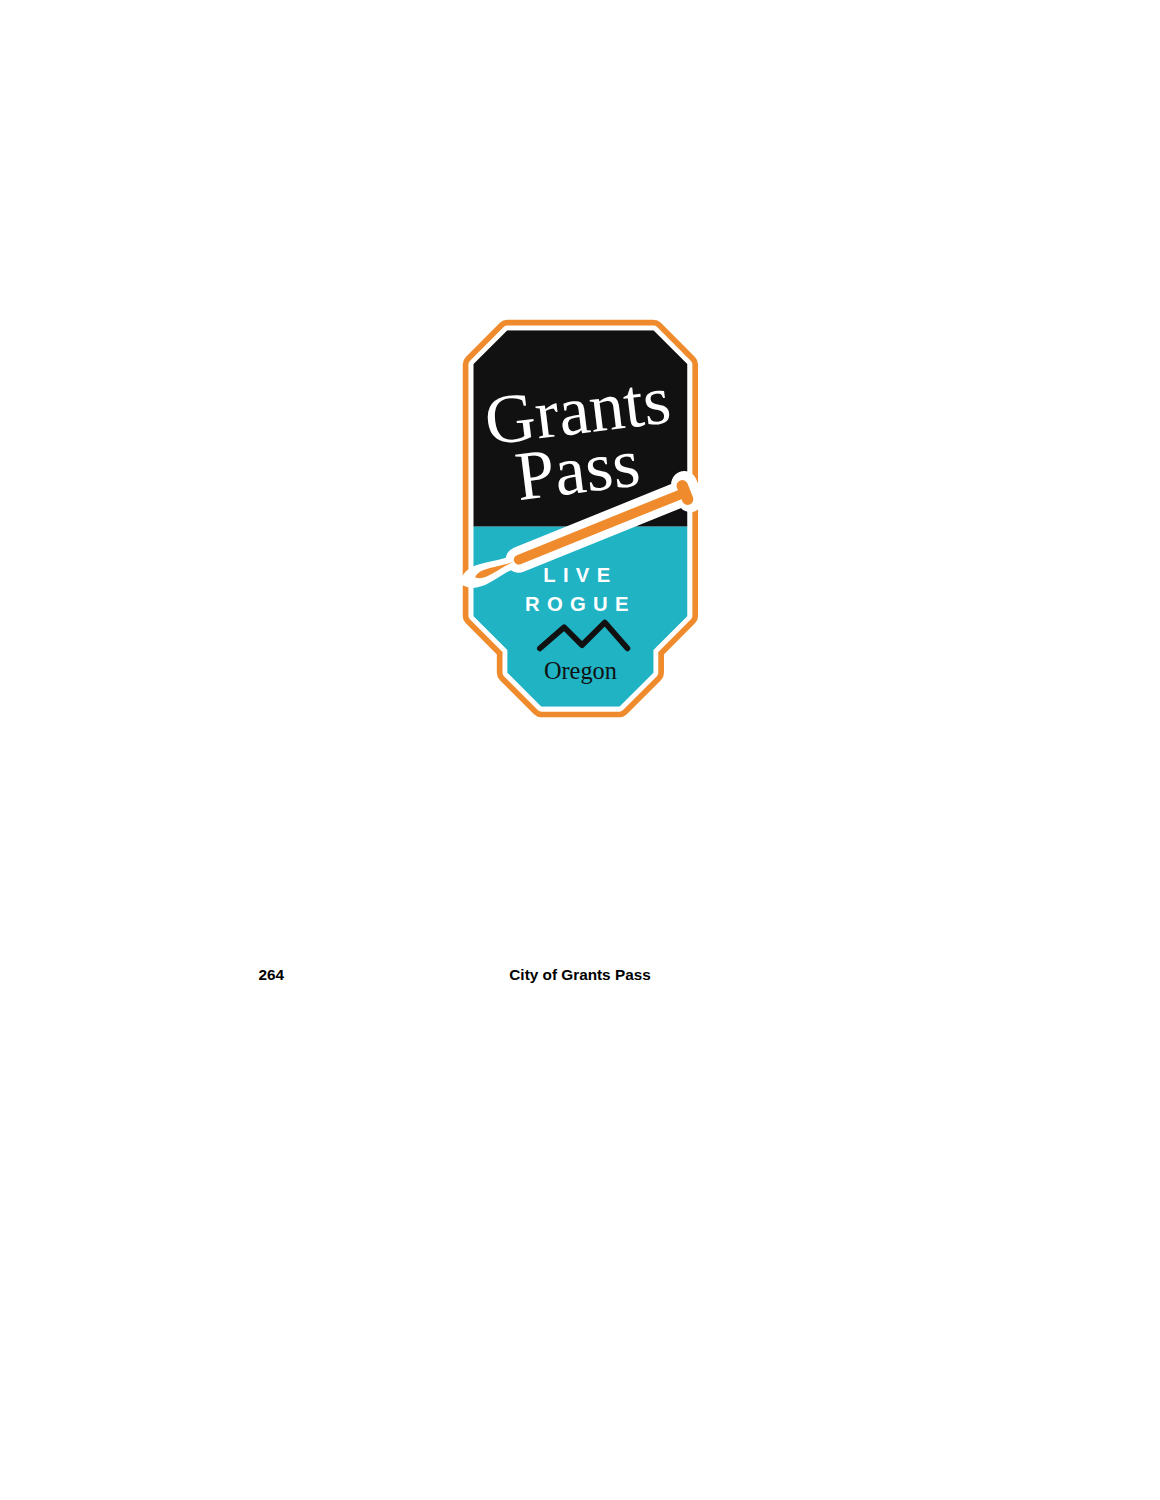Grants Pass — Live Rogue, Oregon Octagonal badge with an orange outline. Upper portion is black with the script words "Grants Pass". Lower portion is teal with the words LIVE ROGUE above a mountain outline and the script word Oregon. An orange canoe paddle crosses the badge diagonally. Grants Pass LIVE ROGUE Oregon
264 City of Grants Pass